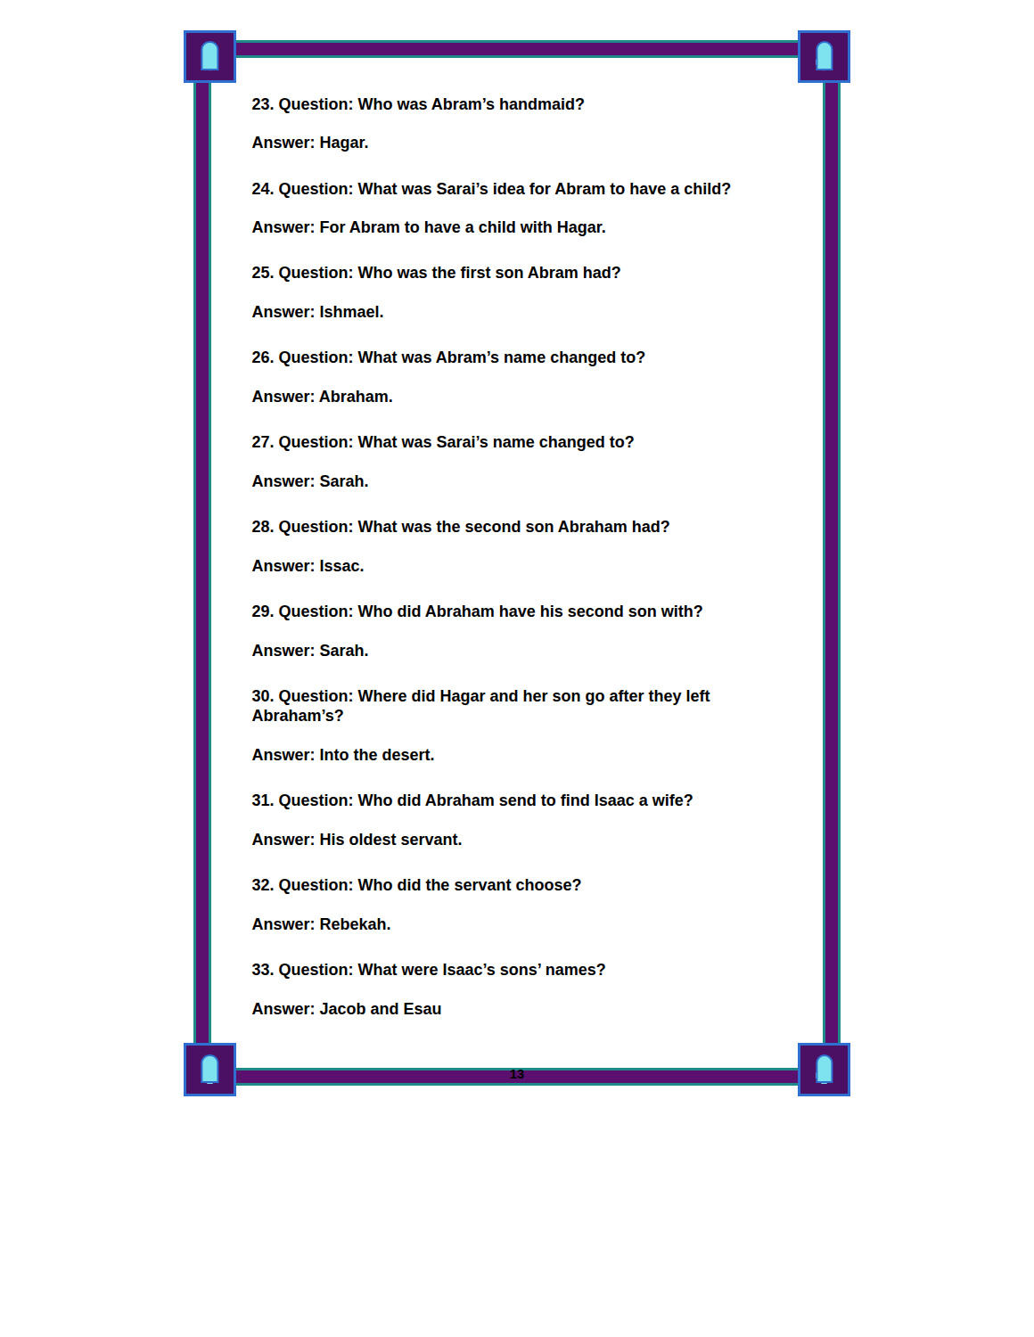23. Question: Who was Abram’s handmaid? Answer: Hagar.
24. Question: What was Sarai’s idea for Abram to have a child? Answer: For Abram to have a child with Hagar.
25. Question: Who was the first son Abram had? Answer: Ishmael.
26. Question: What was Abram’s name changed to? Answer: Abraham.
27. Question: What was Sarai’s name changed to? Answer: Sarah.
28. Question: What was the second son Abraham had? Answer: Issac.
29. Question: Who did Abraham have his second son with? Answer: Sarah.
30. Question: Where did Hagar and her son go after they left Abraham’s? Answer: Into the desert.
31. Question: Who did Abraham send to find Isaac a wife? Answer: His oldest servant.
32. Question: Who did the servant choose? Answer: Rebekah.
33. Question: What were Isaac’s sons’ names? Answer: Jacob and Esau
13